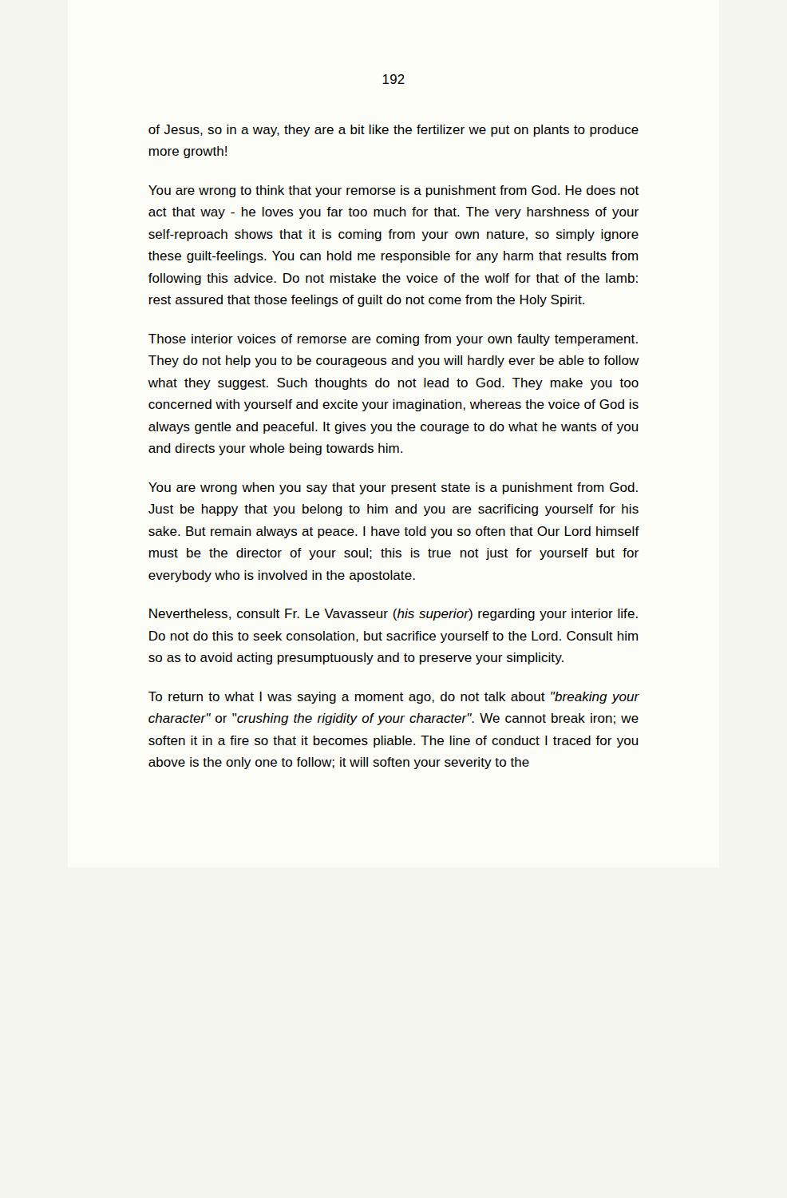192
of Jesus, so in a way, they are a bit like the fertilizer we put on plants to produce more growth!
You are wrong to think that your remorse is a punishment from God. He does not act that way - he loves you far too much for that. The very harshness of your self-reproach shows that it is coming from your own nature, so simply ignore these guilt-feelings. You can hold me responsible for any harm that results from following this advice. Do not mistake the voice of the wolf for that of the lamb: rest assured that those feelings of guilt do not come from the Holy Spirit.
Those interior voices of remorse are coming from your own faulty temperament. They do not help you to be courageous and you will hardly ever be able to follow what they suggest. Such thoughts do not lead to God. They make you too concerned with yourself and excite your imagination, whereas the voice of God is always gentle and peaceful. It gives you the courage to do what he wants of you and directs your whole being towards him.
You are wrong when you say that your present state is a punishment from God. Just be happy that you belong to him and you are sacrificing yourself for his sake. But remain always at peace. I have told you so often that Our Lord himself must be the director of your soul; this is true not just for yourself but for everybody who is involved in the apostolate.
Nevertheless, consult Fr. Le Vavasseur (his superior) regarding your interior life. Do not do this to seek consolation, but sacrifice yourself to the Lord. Consult him so as to avoid acting presumptuously and to preserve your simplicity.
To return to what I was saying a moment ago, do not talk about "breaking your character" or "crushing the rigidity of your character". We cannot break iron; we soften it in a fire so that it becomes pliable. The line of conduct I traced for you above is the only one to follow; it will soften your severity to the